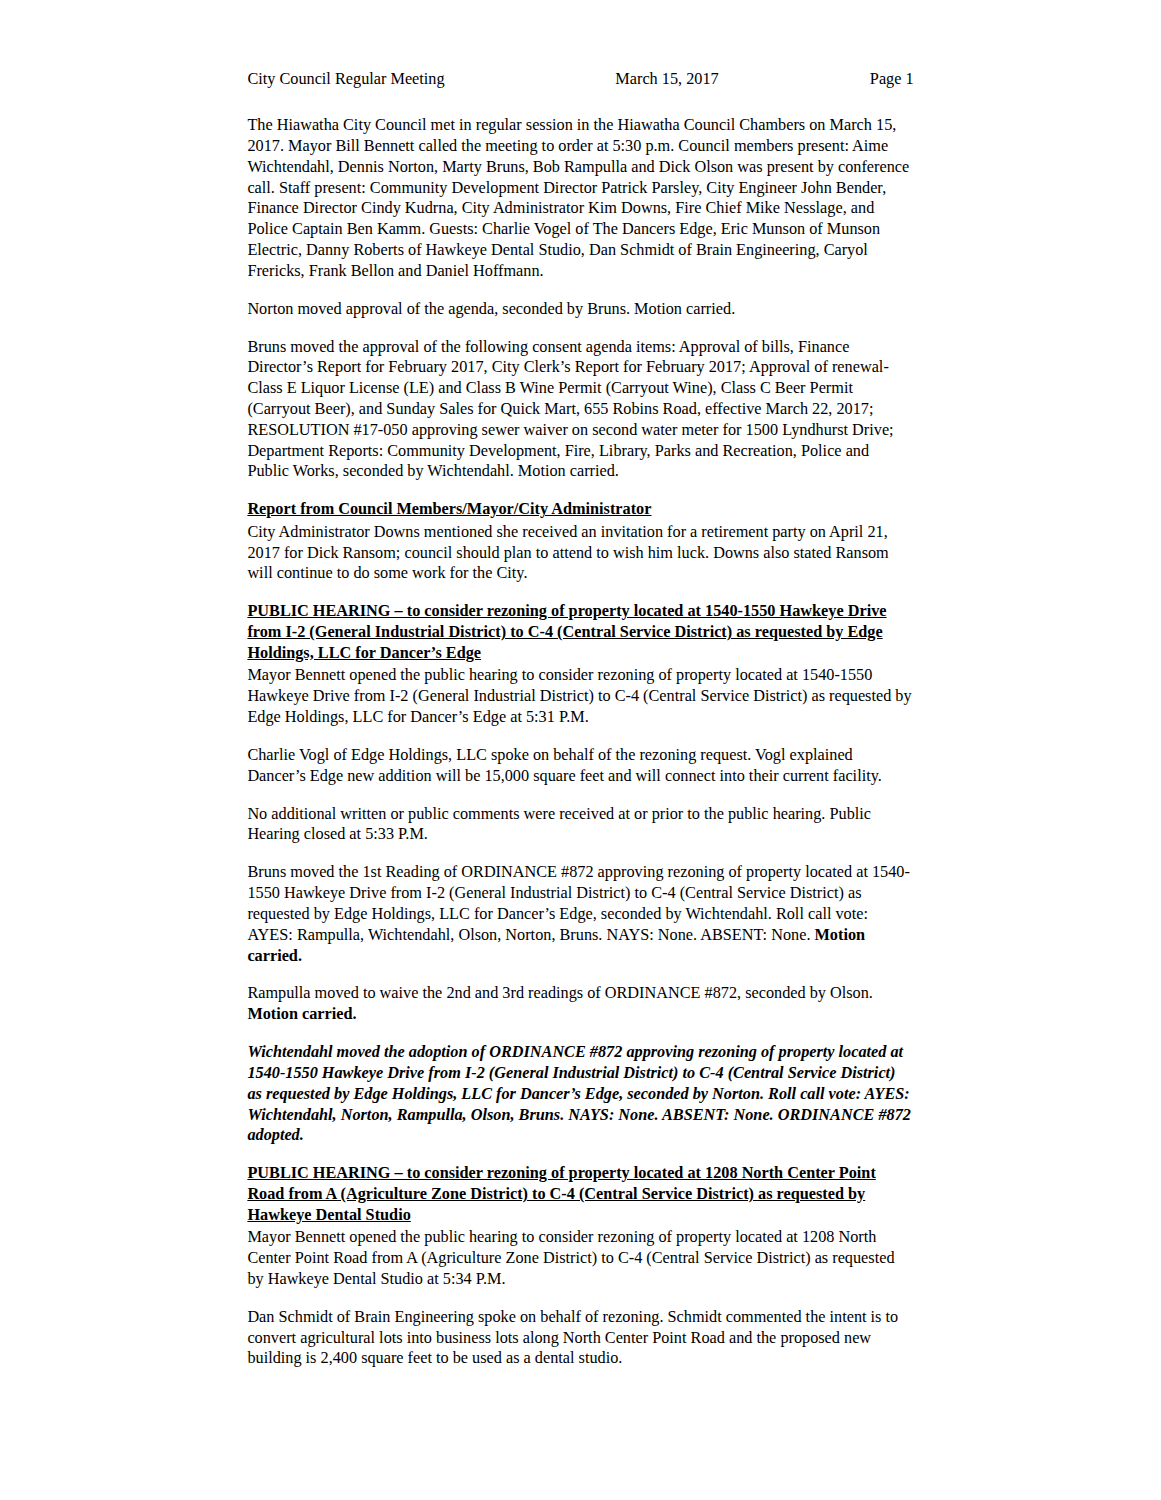City Council Regular Meeting
March 15, 2017
Page 1
The Hiawatha City Council met in regular session in the Hiawatha Council Chambers on March 15, 2017. Mayor Bill Bennett called the meeting to order at 5:30 p.m. Council members present: Aime Wichtendahl, Dennis Norton, Marty Bruns, Bob Rampulla and Dick Olson was present by conference call. Staff present: Community Development Director Patrick Parsley, City Engineer John Bender, Finance Director Cindy Kudrna, City Administrator Kim Downs, Fire Chief Mike Nesslage, and Police Captain Ben Kamm. Guests: Charlie Vogel of The Dancers Edge, Eric Munson of Munson Electric, Danny Roberts of Hawkeye Dental Studio, Dan Schmidt of Brain Engineering, Caryol Frericks, Frank Bellon and Daniel Hoffmann.
Norton moved approval of the agenda, seconded by Bruns. Motion carried.
Bruns moved the approval of the following consent agenda items: Approval of bills, Finance Director’s Report for February 2017, City Clerk’s Report for February 2017; Approval of renewal- Class E Liquor License (LE) and Class B Wine Permit (Carryout Wine), Class C Beer Permit (Carryout Beer), and Sunday Sales for Quick Mart, 655 Robins Road, effective March 22, 2017; RESOLUTION #17-050 approving sewer waiver on second water meter for 1500 Lyndhurst Drive; Department Reports: Community Development, Fire, Library, Parks and Recreation, Police and Public Works, seconded by Wichtendahl. Motion carried.
Report from Council Members/Mayor/City Administrator
City Administrator Downs mentioned she received an invitation for a retirement party on April 21, 2017 for Dick Ransom; council should plan to attend to wish him luck. Downs also stated Ransom will continue to do some work for the City.
PUBLIC HEARING – to consider rezoning of property located at 1540-1550 Hawkeye Drive from I-2 (General Industrial District) to C-4 (Central Service District) as requested by Edge Holdings, LLC for Dancer’s Edge
Mayor Bennett opened the public hearing to consider rezoning of property located at 1540-1550 Hawkeye Drive from I-2 (General Industrial District) to C-4 (Central Service District) as requested by Edge Holdings, LLC for Dancer’s Edge at 5:31 P.M.
Charlie Vogl of Edge Holdings, LLC spoke on behalf of the rezoning request. Vogl explained Dancer’s Edge new addition will be 15,000 square feet and will connect into their current facility.
No additional written or public comments were received at or prior to the public hearing. Public Hearing closed at 5:33 P.M.
Bruns moved the 1st Reading of ORDINANCE #872 approving rezoning of property located at 1540-1550 Hawkeye Drive from I-2 (General Industrial District) to C-4 (Central Service District) as requested by Edge Holdings, LLC for Dancer’s Edge, seconded by Wichtendahl. Roll call vote: AYES: Rampulla, Wichtendahl, Olson, Norton, Bruns. NAYS: None. ABSENT: None. Motion carried.
Rampulla moved to waive the 2nd and 3rd readings of ORDINANCE #872, seconded by Olson. Motion carried.
Wichtendahl moved the adoption of ORDINANCE #872 approving rezoning of property located at 1540-1550 Hawkeye Drive from I-2 (General Industrial District) to C-4 (Central Service District) as requested by Edge Holdings, LLC for Dancer’s Edge, seconded by Norton. Roll call vote: AYES: Wichtendahl, Norton, Rampulla, Olson, Bruns. NAYS: None. ABSENT: None. ORDINANCE #872 adopted.
PUBLIC HEARING – to consider rezoning of property located at 1208 North Center Point Road from A (Agriculture Zone District) to C-4 (Central Service District) as requested by Hawkeye Dental Studio
Mayor Bennett opened the public hearing to consider rezoning of property located at 1208 North Center Point Road from A (Agriculture Zone District) to C-4 (Central Service District) as requested by Hawkeye Dental Studio at 5:34 P.M.
Dan Schmidt of Brain Engineering spoke on behalf of rezoning. Schmidt commented the intent is to convert agricultural lots into business lots along North Center Point Road and the proposed new building is 2,400 square feet to be used as a dental studio.